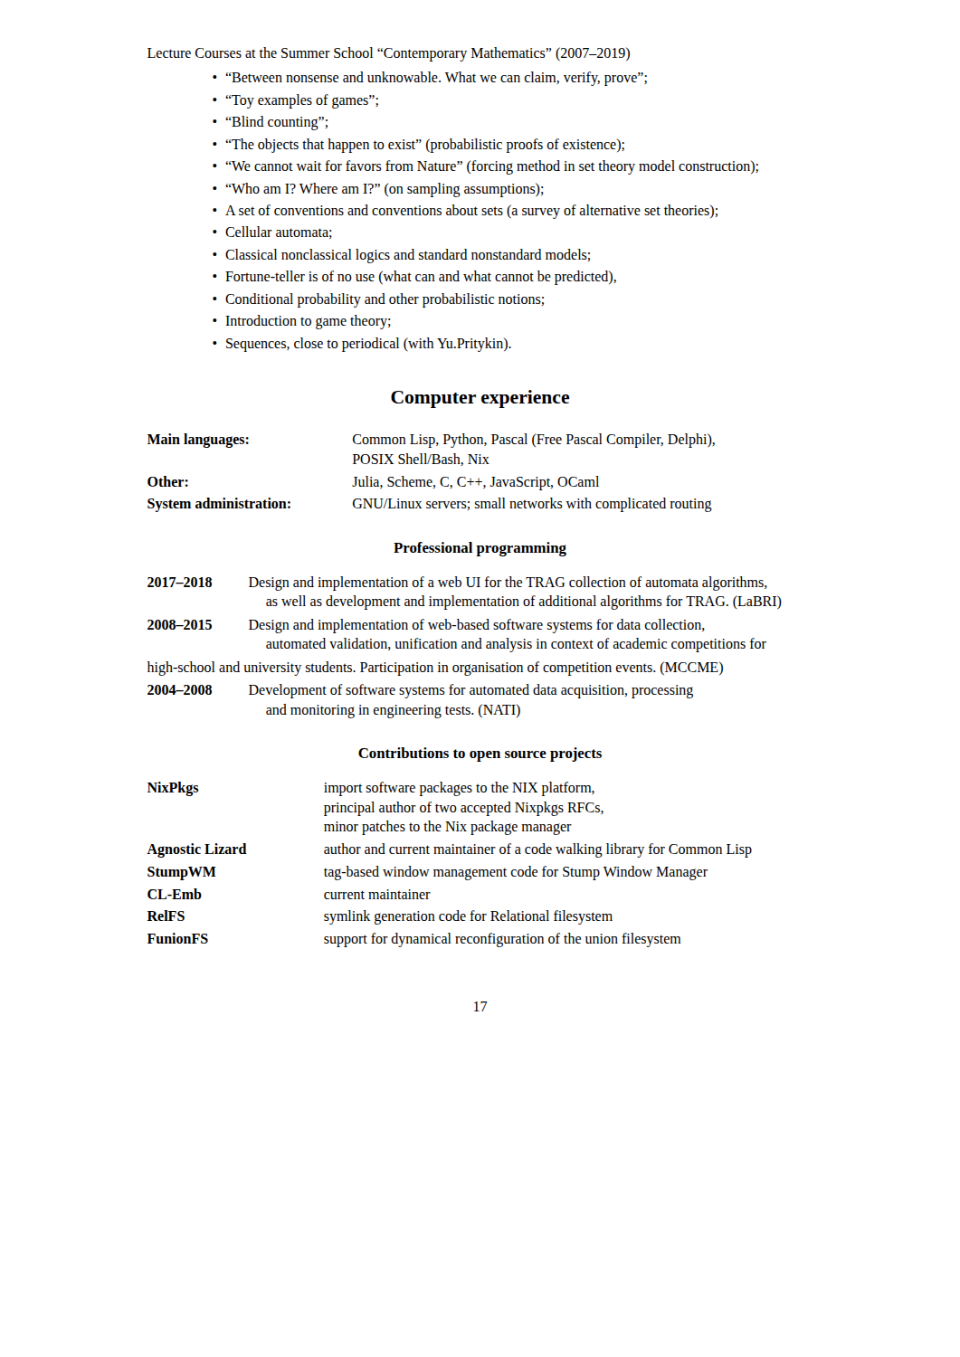Lecture Courses at the Summer School “Contemporary Mathematics” (2007–2019)
“Between nonsense and unknowable. What we can claim, verify, prove”;
“Toy examples of games”;
“Blind counting”;
“The objects that happen to exist” (probabilistic proofs of existence);
“We cannot wait for favors from Nature” (forcing method in set theory model construction);
“Who am I? Where am I?” (on sampling assumptions);
A set of conventions and conventions about sets (a survey of alternative set theories);
Cellular automata;
Classical nonclassical logics and standard nonstandard models;
Fortune-teller is of no use (what can and what cannot be predicted),
Conditional probability and other probabilistic notions;
Introduction to game theory;
Sequences, close to periodical (with Yu.Pritykin).
Computer experience
| Main languages: | Common Lisp, Python, Pascal (Free Pascal Compiler, Delphi), POSIX Shell/Bash, Nix |
| Other: | Julia, Scheme, C, C++, JavaScript, OCaml |
| System administration: | GNU/Linux servers; small networks with complicated routing |
Professional programming
| 2017–2018 | Design and implementation of a web UI for the TRAG collection of automata algorithms, as well as development and implementation of additional algorithms for TRAG. (LaBRI) |
| 2008–2015 | Design and implementation of web-based software systems for data collection, automated validation, unification and analysis in context of academic competitions for |
| high-school and university students. Participation in organisation of competition events. (MCCME) |
| 2004–2008 | Development of software systems for automated data acquisition, processing and monitoring in engineering tests. (NATI) |
Contributions to open source projects
| NixPkgs | import software packages to the NIX platform, principal author of two accepted Nixpkgs RFCs, minor patches to the Nix package manager |
| Agnostic Lizard | author and current maintainer of a code walking library for Common Lisp |
| StumpWM | tag-based window management code for Stump Window Manager |
| CL-Emb | current maintainer |
| RelFS | symlink generation code for Relational filesystem |
| FunionFS | support for dynamical reconfiguration of the union filesystem |
17